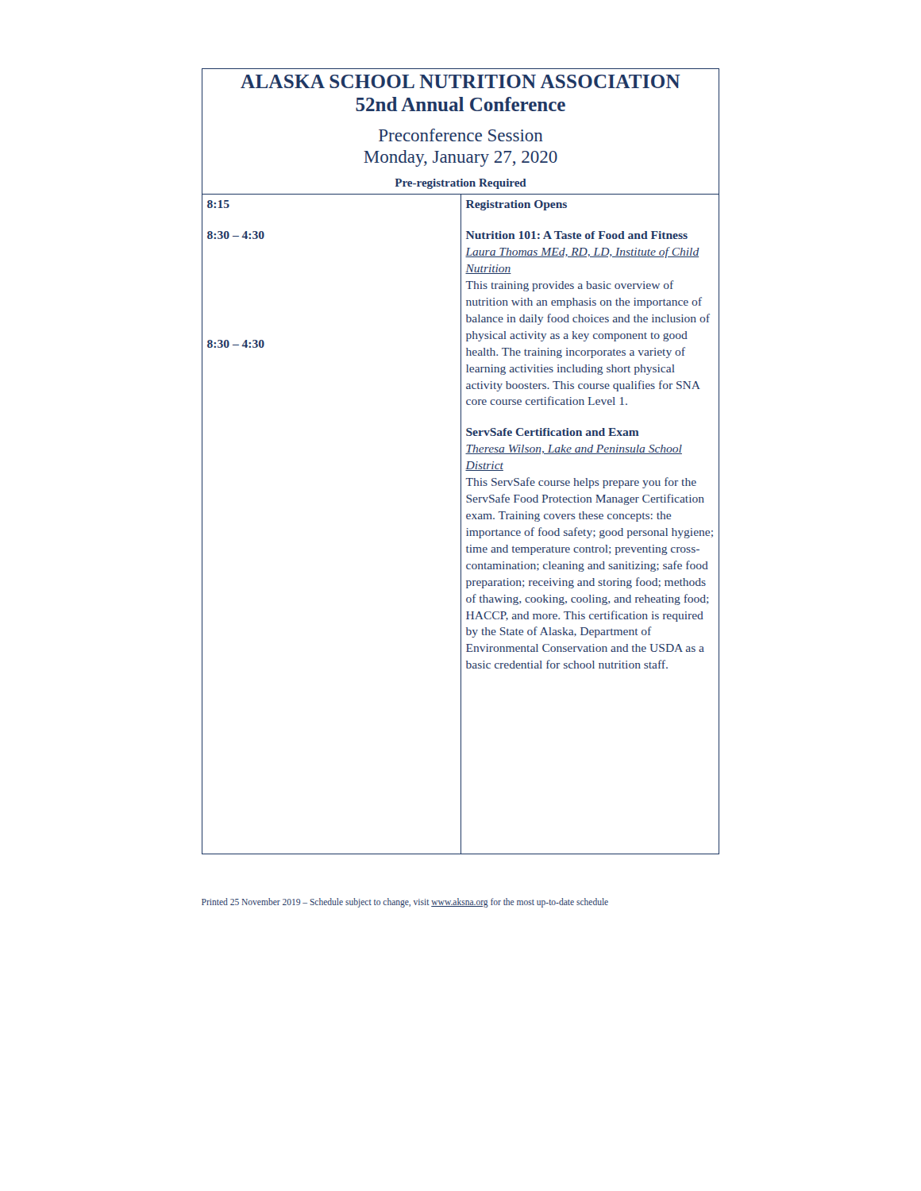| ALASKA SCHOOL NUTRITION ASSOCIATION 52nd Annual Conference Preconference Session Monday, January 27, 2020 Pre-registration Required |
| 8:15 8:30 – 4:30 8:30 – 4:30 | Registration Opens Nutrition 101: A Taste of Food and Fitness Laura Thomas MEd, RD, LD, Institute of Child Nutrition This training provides a basic overview of nutrition with an emphasis on the importance of balance in daily food choices and the inclusion of physical activity as a key component to good health. The training incorporates a variety of learning activities including short physical activity boosters. This course qualifies for SNA core course certification Level 1. ServSafe Certification and Exam Theresa Wilson, Lake and Peninsula School District This ServSafe course helps prepare you for the ServSafe Food Protection Manager Certification exam. Training covers these concepts: the importance of food safety; good personal hygiene; time and temperature control; preventing cross-contamination; cleaning and sanitizing; safe food preparation; receiving and storing food; methods of thawing, cooking, cooling, and reheating food; HACCP, and more. This certification is required by the State of Alaska, Department of Environmental Conservation and the USDA as a basic credential for school nutrition staff. |
Printed 25 November 2019 – Schedule subject to change, visit www.aksna.org for the most up-to-date schedule